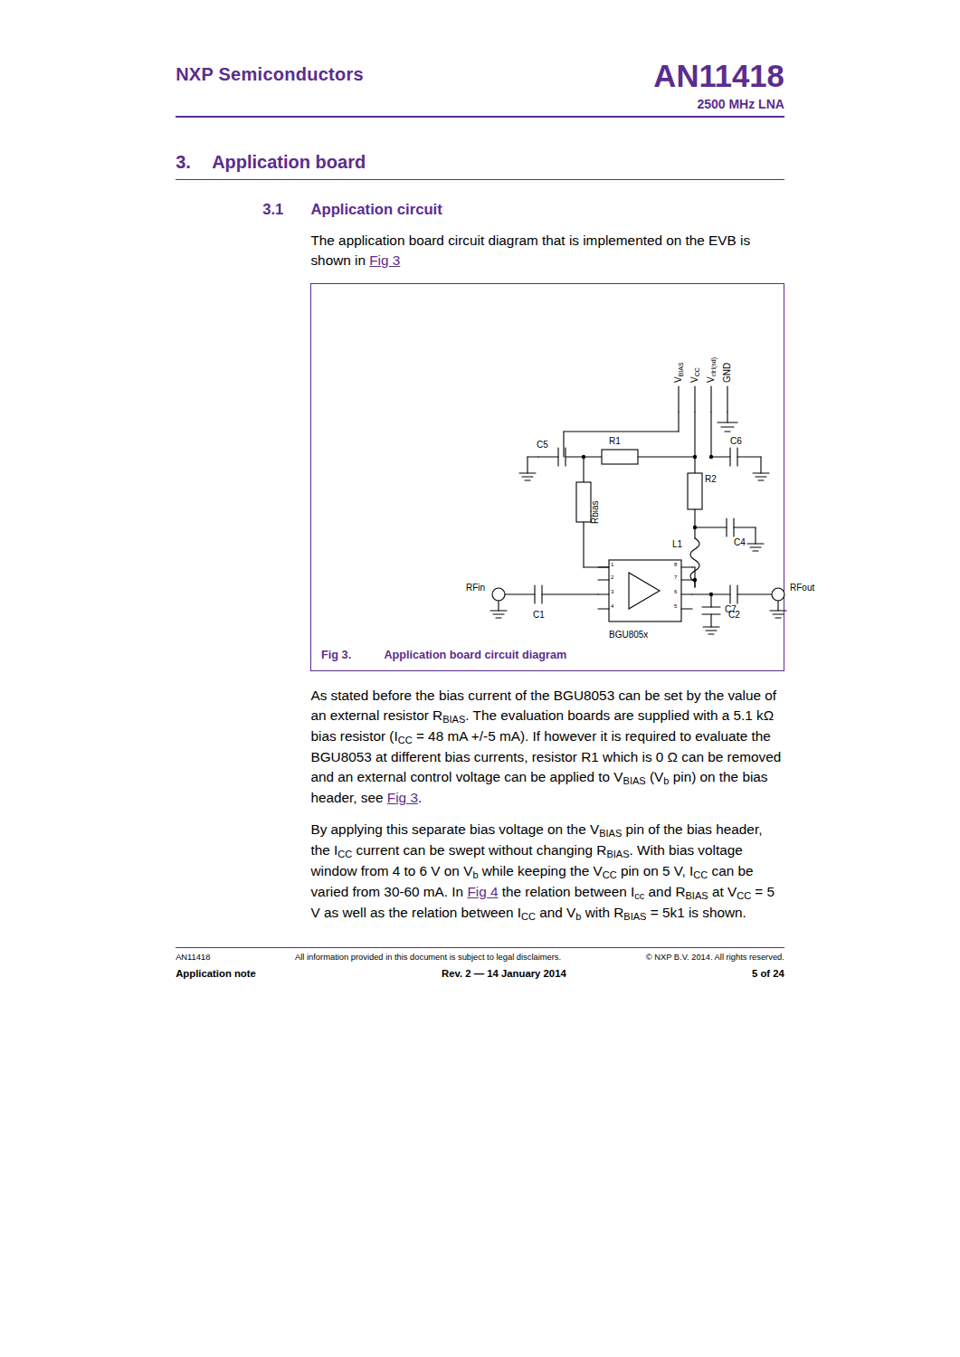NXP Semiconductors
AN11418
2500 MHz LNA
3. Application board
3.1 Application circuit
The application board circuit diagram that is implemented on the EVB is shown in Fig 3
VBIAS VCC Vctrl(sd) GND C5 R1 C6 R2 C4 Rbias L1 BGU805x 1 2 3 4 8 7 6 5 RFin C1 C2 RFout C7
Fig 3. Application board circuit diagram
As stated before the bias current of the BGU8053 can be set by the value of an external resistor RBIAS. The evaluation boards are supplied with a 5.1 kΩ bias resistor (ICC = 48 mA +/-5 mA). If however it is required to evaluate the BGU8053 at different bias currents, resistor R1 which is 0 Ω can be removed and an external control voltage can be applied to VBIAS (Vb pin) on the bias header, see Fig 3.
By applying this separate bias voltage on the VBIAS pin of the bias header, the ICC current can be swept without changing RBIAS. With bias voltage window from 4 to 6 V on Vb while keeping the VCC pin on 5 V, ICC can be varied from 30-60 mA. In Fig 4 the relation between Icc and RBIAS at VCC = 5 V as well as the relation between ICC and Vb with RBIAS = 5k1 is shown.
AN11418
All information provided in this document is subject to legal disclaimers.
© NXP B.V. 2014. All rights reserved.
Application note
Rev. 2 — 14 January 2014
5 of 24